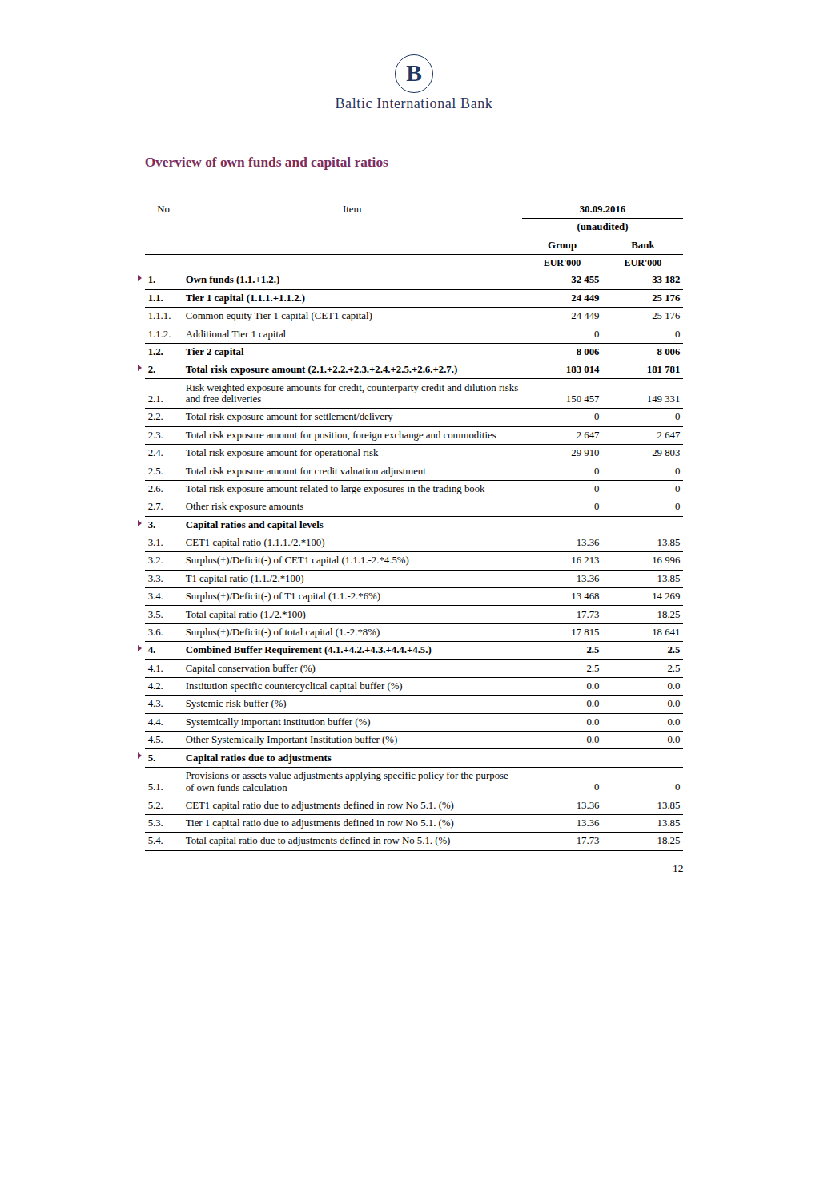B
Baltic International Bank
Overview of own funds and capital ratios
| No | Item | 30.09.2016 |
| --- | --- | --- |
| | | (unaudited) |
| | | Group | Bank |
| | | EUR'000 | EUR'000 |
| 1. | Own funds (1.1.+1.2.) | 32 455 | 33 182 |
| 1.1. | Tier 1 capital (1.1.1.+1.1.2.) | 24 449 | 25 176 |
| 1.1.1. | Common equity Tier 1 capital (CET1 capital) | 24 449 | 25 176 |
| 1.1.2. | Additional Tier 1 capital | 0 | 0 |
| 1.2. | Tier 2 capital | 8 006 | 8 006 |
| 2. | Total risk exposure amount (2.1.+2.2.+2.3.+2.4.+2.5.+2.6.+2.7.) | 183 014 | 181 781 |
| 2.1. | Risk weighted exposure amounts for credit, counterparty credit and dilution risks and free deliveries | 150 457 | 149 331 |
| 2.2. | Total risk exposure amount for settlement/delivery | 0 | 0 |
| 2.3. | Total risk exposure amount for position, foreign exchange and commodities | 2 647 | 2 647 |
| 2.4. | Total risk exposure amount for operational risk | 29 910 | 29 803 |
| 2.5. | Total risk exposure amount for credit valuation adjustment | 0 | 0 |
| 2.6. | Total risk exposure amount related to large exposures in the trading book | 0 | 0 |
| 2.7. | Other risk exposure amounts | 0 | 0 |
| 3. | Capital ratios and capital levels | | |
| 3.1. | CET1 capital ratio (1.1.1./2.*100) | 13.36 | 13.85 |
| 3.2. | Surplus(+)/Deficit(-) of CET1 capital (1.1.1.-2.*4.5%) | 16 213 | 16 996 |
| 3.3. | T1 capital ratio (1.1./2.*100) | 13.36 | 13.85 |
| 3.4. | Surplus(+)/Deficit(-) of T1 capital (1.1.-2.*6%) | 13 468 | 14 269 |
| 3.5. | Total capital ratio (1./2.*100) | 17.73 | 18.25 |
| 3.6. | Surplus(+)/Deficit(-) of total capital (1.-2.*8%) | 17 815 | 18 641 |
| 4. | Combined Buffer Requirement (4.1.+4.2.+4.3.+4.4.+4.5.) | 2.5 | 2.5 |
| 4.1. | Capital conservation buffer (%) | 2.5 | 2.5 |
| 4.2. | Institution specific countercyclical capital buffer (%) | 0.0 | 0.0 |
| 4.3. | Systemic risk buffer (%) | 0.0 | 0.0 |
| 4.4. | Systemically important institution buffer (%) | 0.0 | 0.0 |
| 4.5. | Other Systemically Important Institution buffer (%) | 0.0 | 0.0 |
| 5. | Capital ratios due to adjustments | | |
| 5.1. | Provisions or assets value adjustments applying specific policy for the purpose of own funds calculation | 0 | 0 |
| 5.2. | CET1 capital ratio due to adjustments defined in row No 5.1. (%) | 13.36 | 13.85 |
| 5.3. | Tier 1 capital ratio due to adjustments defined in row No 5.1. (%) | 13.36 | 13.85 |
| 5.4. | Total capital ratio due to adjustments defined in row No 5.1. (%) | 17.73 | 18.25 |
12